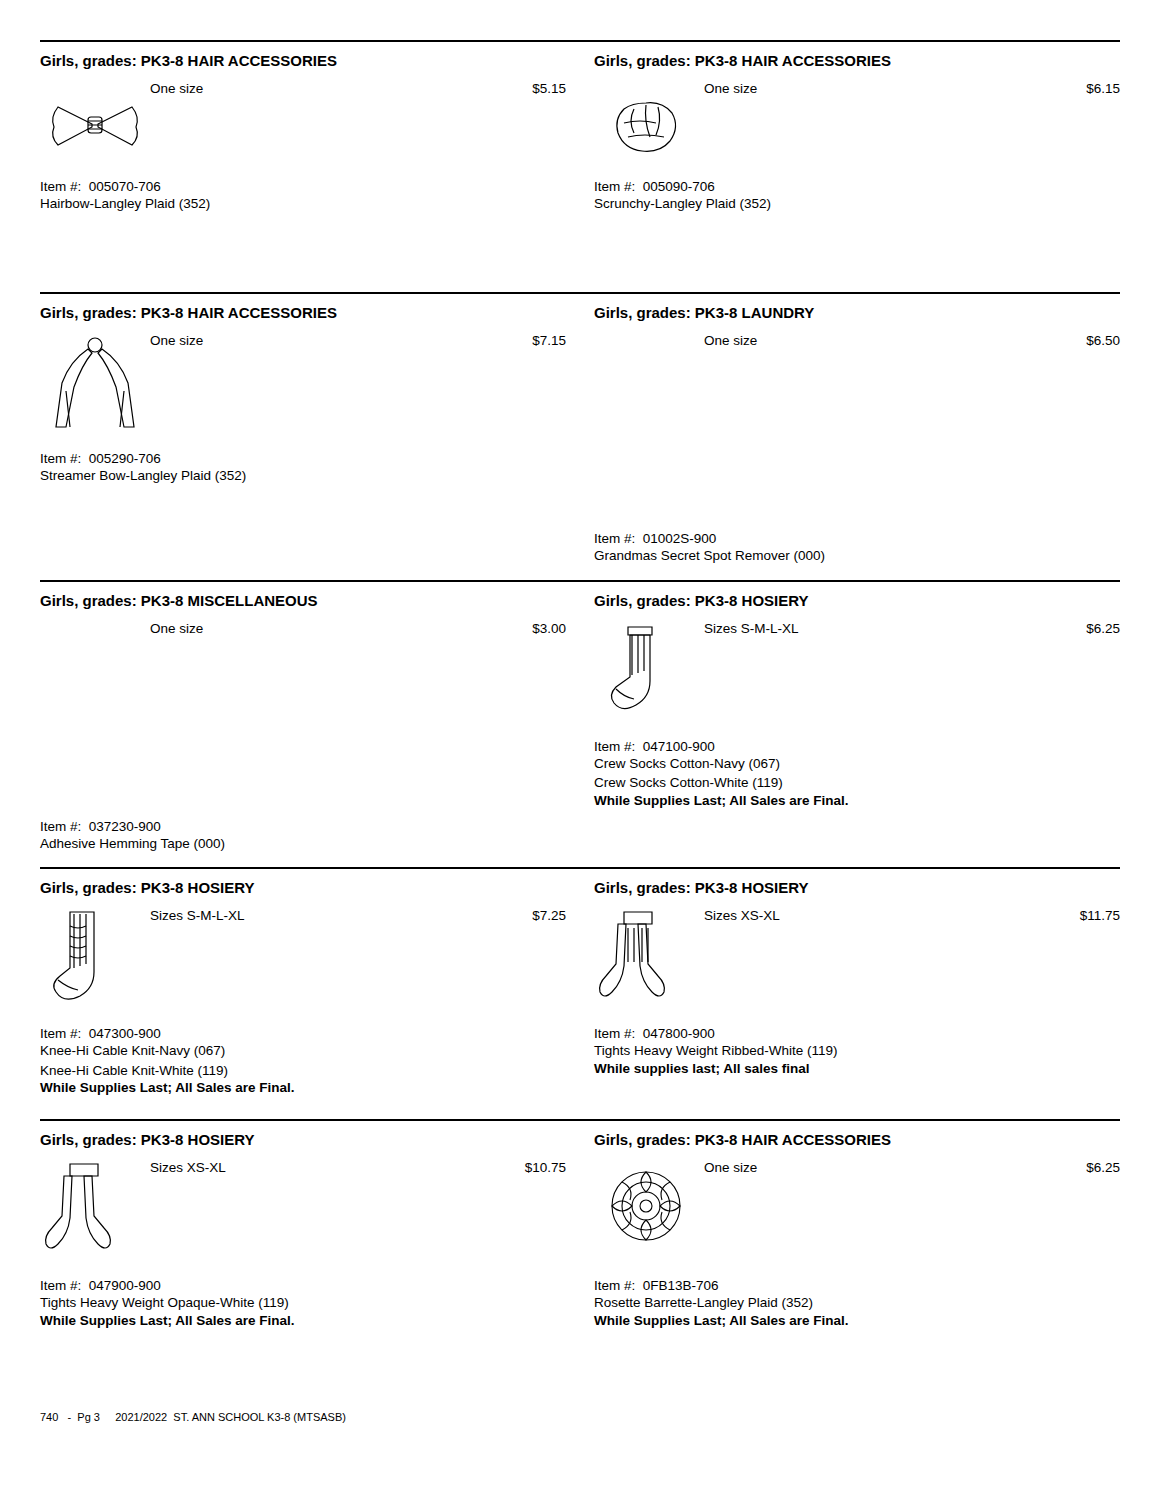| Girls, grades: PK3-8 HAIR ACCESSORIES One size $5.15 Item #: 005070-706 Hairbow-Langley Plaid (352) | Girls, grades: PK3-8 HAIR ACCESSORIES One size $6.15 Item #: 005090-706 Scrunchy-Langley Plaid (352) |
| Girls, grades: PK3-8 HAIR ACCESSORIES One size $7.15 Item #: 005290-706 Streamer Bow-Langley Plaid (352) | Girls, grades: PK3-8 LAUNDRY One size $6.50 Item #: 01002S-900 Grandmas Secret Spot Remover (000) |
| Girls, grades: PK3-8 MISCELLANEOUS One size $3.00 Item #: 037230-900 Adhesive Hemming Tape (000) | Girls, grades: PK3-8 HOSIERY Sizes S-M-L-XL $6.25 Item #: 047100-900 Crew Socks Cotton-Navy (067) Crew Socks Cotton-White (119) While Supplies Last; All Sales are Final. |
| Girls, grades: PK3-8 HOSIERY Sizes S-M-L-XL $7.25 Item #: 047300-900 Knee-Hi Cable Knit-Navy (067) Knee-Hi Cable Knit-White (119) While Supplies Last; All Sales are Final. | Girls, grades: PK3-8 HOSIERY Sizes XS-XL $11.75 Item #: 047800-900 Tights Heavy Weight Ribbed-White (119) While supplies last; All sales final |
| Girls, grades: PK3-8 HOSIERY Sizes XS-XL $10.75 Item #: 047900-900 Tights Heavy Weight Opaque-White (119) While Supplies Last; All Sales are Final. | Girls, grades: PK3-8 HAIR ACCESSORIES One size $6.25 Item #: 0FB13B-706 Rosette Barrette-Langley Plaid (352) While Supplies Last; All Sales are Final. |
740 - Pg 3 2021/2022 ST. ANN SCHOOL K3-8 (MTSASB)